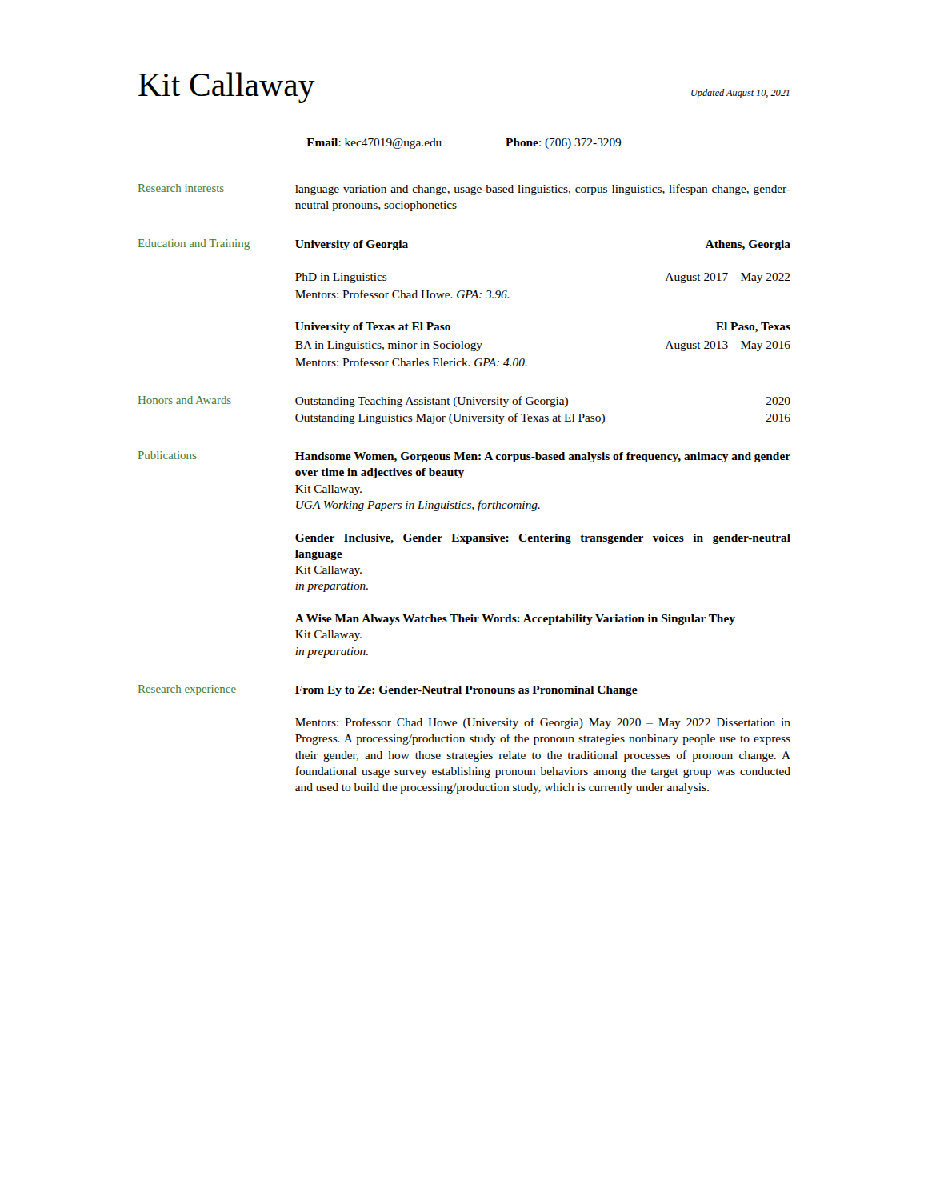Kit Callaway
Updated August 10, 2021
Email: kec47019@uga.edu Phone: (706) 372-3209
Research interests
language variation and change, usage-based linguistics, corpus linguistics, lifespan change, gender-neutral pronouns, sociophonetics
Education and Training
University of Georgia Athens, Georgia
PhD in Linguistics August 2017 – May 2022
Mentors: Professor Chad Howe. GPA: 3.96.
University of Texas at El Paso El Paso, Texas
BA in Linguistics, minor in Sociology August 2013 – May 2016
Mentors: Professor Charles Elerick. GPA: 4.00.
Honors and Awards
Outstanding Teaching Assistant (University of Georgia) 2020
Outstanding Linguistics Major (University of Texas at El Paso) 2016
Publications
Handsome Women, Gorgeous Men: A corpus-based analysis of frequency, animacy and gender over time in adjectives of beauty
Kit Callaway.
UGA Working Papers in Linguistics, forthcoming.
Gender Inclusive, Gender Expansive: Centering transgender voices in gender-neutral language
Kit Callaway.
in preparation.
A Wise Man Always Watches Their Words: Acceptability Variation in Singular They
Kit Callaway.
in preparation.
Research experience
From Ey to Ze: Gender-Neutral Pronouns as Pronominal Change
Mentors: Professor Chad Howe (University of Georgia) May 2020 – May 2022 Dissertation in Progress. A processing/production study of the pronoun strategies nonbinary people use to express their gender, and how those strategies relate to the traditional processes of pronoun change. A foundational usage survey establishing pronoun behaviors among the target group was conducted and used to build the processing/production study, which is currently under analysis.